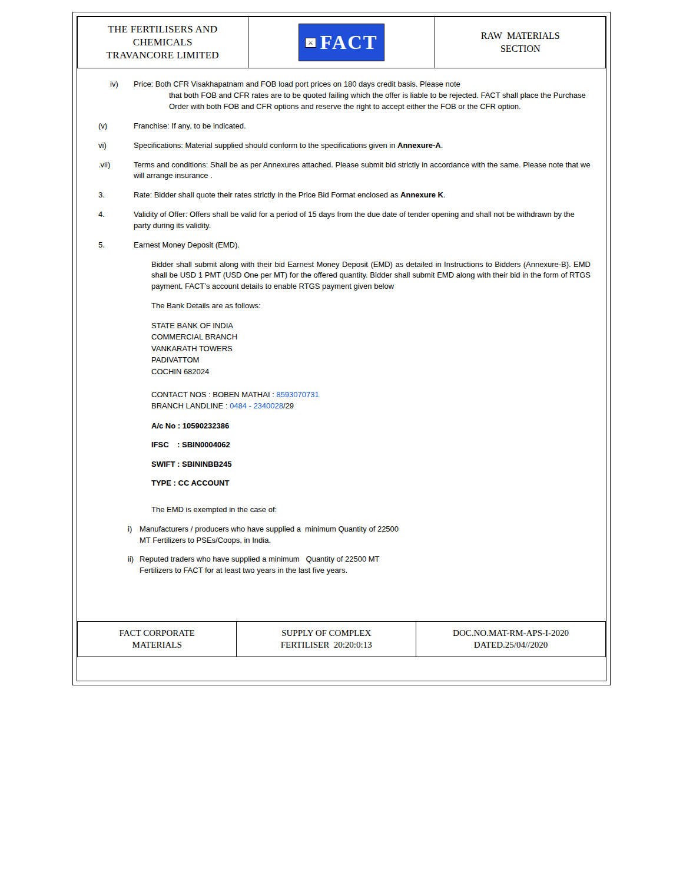| THE FERTILISERS AND CHEMICALS TRAVANCORE LIMITED | ⚔ FACT | RAW MATERIALS SECTION |
iv)
Price: Both CFR Visakhapatnam and FOB load port prices on 180 days credit basis. Please note
that both FOB and CFR rates are to be quoted failing which the offer is liable to be rejected. FACT shall place the Purchase Order with both FOB and CFR options and reserve the right to accept either the FOB or the CFR option.
(v)
Franchise: If any, to be indicated.
vi)
Specifications: Material supplied should conform to the specifications given in Annexure-A.
.vii)
Terms and conditions: Shall be as per Annexures attached. Please submit bid strictly in accordance with the same. Please note that we will arrange insurance .
3.
Rate: Bidder shall quote their rates strictly in the Price Bid Format enclosed as Annexure K.
4.
Validity of Offer: Offers shall be valid for a period of 15 days from the due date of tender opening and shall not be withdrawn by the party during its validity.
5.
Earnest Money Deposit (EMD).
Bidder shall submit along with their bid Earnest Money Deposit (EMD) as detailed in Instructions to Bidders (Annexure-B). EMD shall be USD 1 PMT (USD One per MT) for the offered quantity. Bidder shall submit EMD along with their bid in the form of RTGS payment. FACT’s account details to enable RTGS payment given below
The Bank Details are as follows:
STATE BANK OF INDIA
COMMERCIAL BRANCH
VANKARATH TOWERS
PADIVATTOM
COCHIN 682024
CONTACT NOS : BOBEN MATHAI : 8593070731
BRANCH LANDLINE : 0484 - 2340028/29
A/c No : 10590232386
IFSC : SBIN0004062
SWIFT : SBININBB245
TYPE : CC ACCOUNT
The EMD is exempted in the case of:
i)
Manufacturers / producers who have supplied a minimum Quantity of 22500
MT Fertilizers to PSEs/Coops, in India.
ii)
Reputed traders who have supplied a minimum Quantity of 22500 MT
Fertilizers to FACT for at least two years in the last five years.
| FACT CORPORATE MATERIALS | SUPPLY OF COMPLEX FERTILISER 20:20:0:13 | DOC.NO.MAT-RM-APS-I-2020 DATED.25/04//2020 |